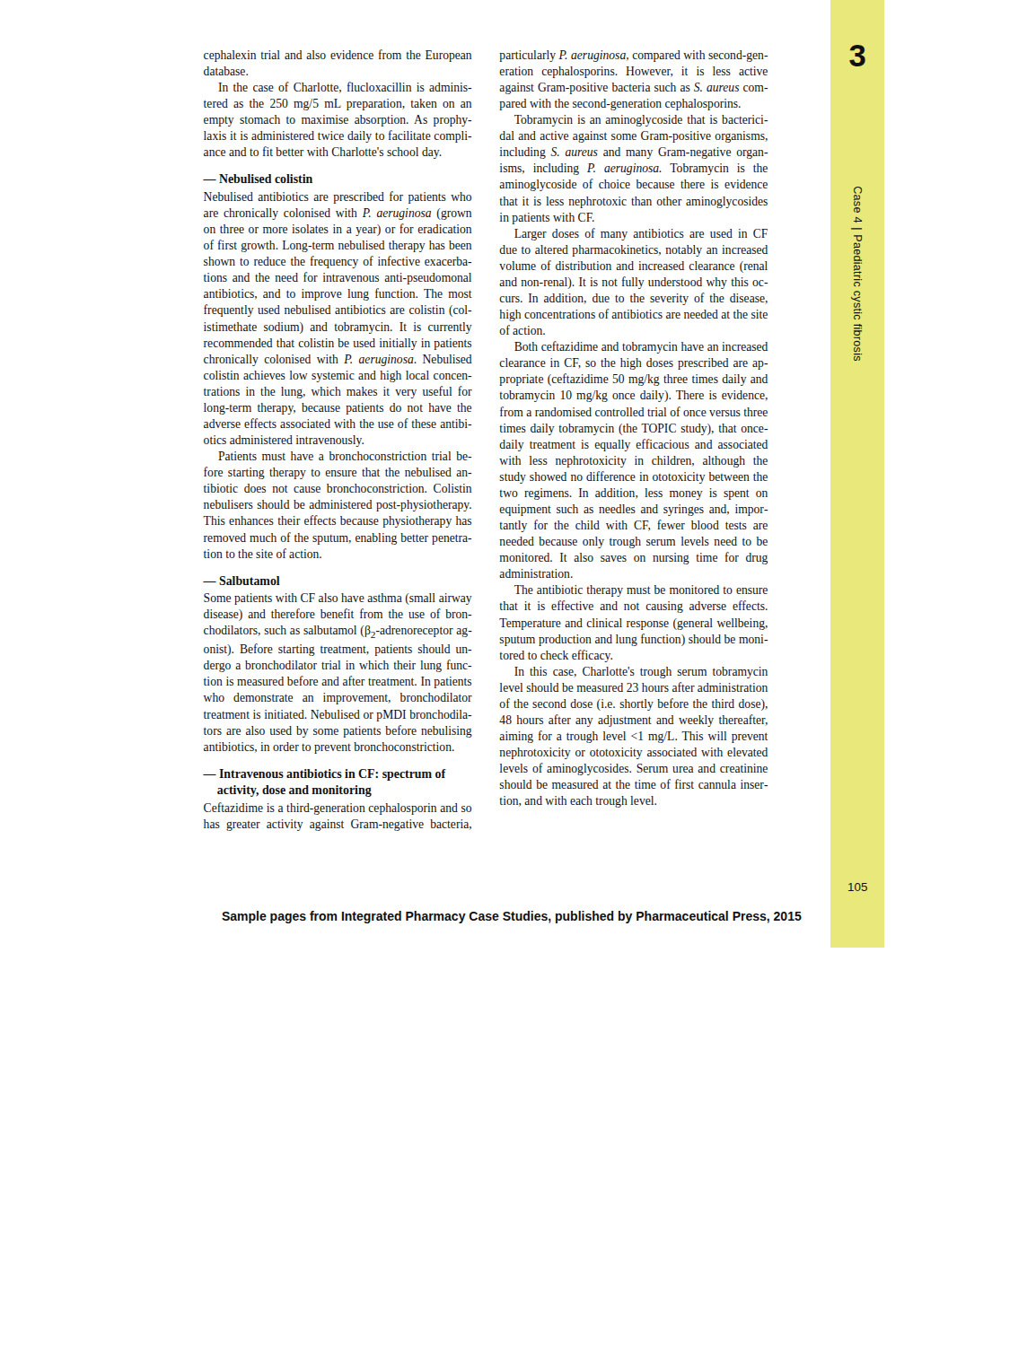3
Case 4|Paediatric cystic fibrosis
105
cephalexin trial and also evidence from the European database.
In the case of Charlotte, flucloxacillin is administered as the 250 mg/5 mL preparation, taken on an empty stomach to maximise absorption. As prophylaxis it is administered twice daily to facilitate compliance and to fit better with Charlotte's school day.
— Nebulised colistin
Nebulised antibiotics are prescribed for patients who are chronically colonised with P. aeruginosa (grown on three or more isolates in a year) or for eradication of first growth. Long-term nebulised therapy has been shown to reduce the frequency of infective exacerbations and the need for intravenous anti-pseudomonal antibiotics, and to improve lung function. The most frequently used nebulised antibiotics are colistin (colistimethate sodium) and tobramycin. It is currently recommended that colistin be used initially in patients chronically colonised with P. aeruginosa. Nebulised colistin achieves low systemic and high local concentrations in the lung, which makes it very useful for long-term therapy, because patients do not have the adverse effects associated with the use of these antibiotics administered intravenously.
Patients must have a bronchoconstriction trial before starting therapy to ensure that the nebulised antibiotic does not cause bronchoconstriction. Colistin nebulisers should be administered post-physiotherapy. This enhances their effects because physiotherapy has removed much of the sputum, enabling better penetration to the site of action.
— Salbutamol
Some patients with CF also have asthma (small airway disease) and therefore benefit from the use of bronchodilators, such as salbutamol (β2-adrenoreceptor agonist). Before starting treatment, patients should undergo a bronchodilator trial in which their lung function is measured before and after treatment. In patients who demonstrate an improvement, bronchodilator treatment is initiated. Nebulised or pMDI bronchodilators are also used by some patients before nebulising antibiotics, in order to prevent bronchoconstriction.
— Intravenous antibiotics in CF: spectrum ofactivity, dose and monitoring
Ceftazidime is a third-generation cephalosporin and so has greater activity against Gram-negative bacteria, particularly P. aeruginosa, compared with second-generation cephalosporins. However, it is less active against Gram-positive bacteria such as S. aureus compared with the second-generation cephalosporins.
Tobramycin is an aminoglycoside that is bactericidal and active against some Gram-positive organisms, including S. aureus and many Gram-negative organisms, including P. aeruginosa. Tobramycin is the aminoglycoside of choice because there is evidence that it is less nephrotoxic than other aminoglycosides in patients with CF.
Larger doses of many antibiotics are used in CF due to altered pharmacokinetics, notably an increased volume of distribution and increased clearance (renal and non-renal). It is not fully understood why this occurs. In addition, due to the severity of the disease, high concentrations of antibiotics are needed at the site of action.
Both ceftazidime and tobramycin have an increased clearance in CF, so the high doses prescribed are appropriate (ceftazidime 50 mg/kg three times daily and tobramycin 10 mg/kg once daily). There is evidence, from a randomised controlled trial of once versus three times daily tobramycin (the TOPIC study), that once-daily treatment is equally efficacious and associated with less nephrotoxicity in children, although the study showed no difference in ototoxicity between the two regimens. In addition, less money is spent on equipment such as needles and syringes and, importantly for the child with CF, fewer blood tests are needed because only trough serum levels need to be monitored. It also saves on nursing time for drug administration.
The antibiotic therapy must be monitored to ensure that it is effective and not causing adverse effects. Temperature and clinical response (general wellbeing, sputum production and lung function) should be monitored to check efficacy.
In this case, Charlotte's trough serum tobramycin level should be measured 23 hours after administration of the second dose (i.e. shortly before the third dose), 48 hours after any adjustment and weekly thereafter, aiming for a trough level <1 mg/L. This will prevent nephrotoxicity or ototoxicity associated with elevated levels of aminoglycosides. Serum urea and creatinine should be measured at the time of first cannula insertion, and with each trough level.
Sample pages from Integrated Pharmacy Case Studies, published by Pharmaceutical Press, 2015